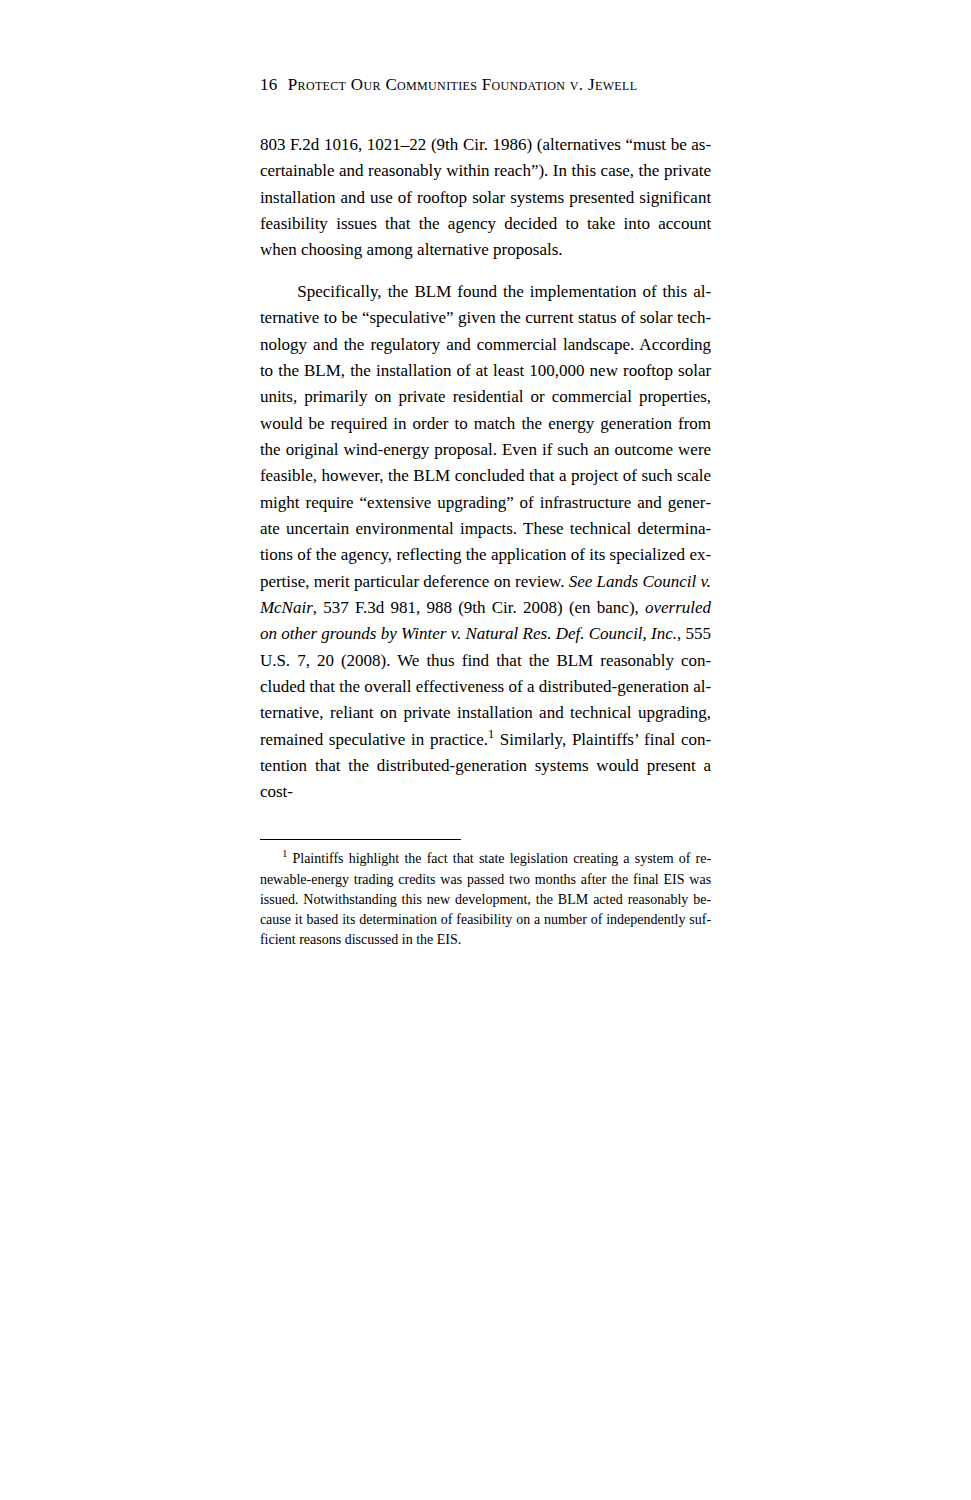16 Protect Our Communities Foundation v. Jewell
803 F.2d 1016, 1021–22 (9th Cir. 1986) (alternatives “must be ascertainable and reasonably within reach”). In this case, the private installation and use of rooftop solar systems presented significant feasibility issues that the agency decided to take into account when choosing among alternative proposals.
Specifically, the BLM found the implementation of this alternative to be “speculative” given the current status of solar technology and the regulatory and commercial landscape. According to the BLM, the installation of at least 100,000 new rooftop solar units, primarily on private residential or commercial properties, would be required in order to match the energy generation from the original wind-energy proposal. Even if such an outcome were feasible, however, the BLM concluded that a project of such scale might require “extensive upgrading” of infrastructure and generate uncertain environmental impacts. These technical determinations of the agency, reflecting the application of its specialized expertise, merit particular deference on review. See Lands Council v. McNair, 537 F.3d 981, 988 (9th Cir. 2008) (en banc), overruled on other grounds by Winter v. Natural Res. Def. Council, Inc., 555 U.S. 7, 20 (2008). We thus find that the BLM reasonably concluded that the overall effectiveness of a distributed-generation alternative, reliant on private installation and technical upgrading, remained speculative in practice.1 Similarly, Plaintiffs’ final contention that the distributed-generation systems would present a cost-
1 Plaintiffs highlight the fact that state legislation creating a system of renewable-energy trading credits was passed two months after the final EIS was issued. Notwithstanding this new development, the BLM acted reasonably because it based its determination of feasibility on a number of independently sufficient reasons discussed in the EIS.